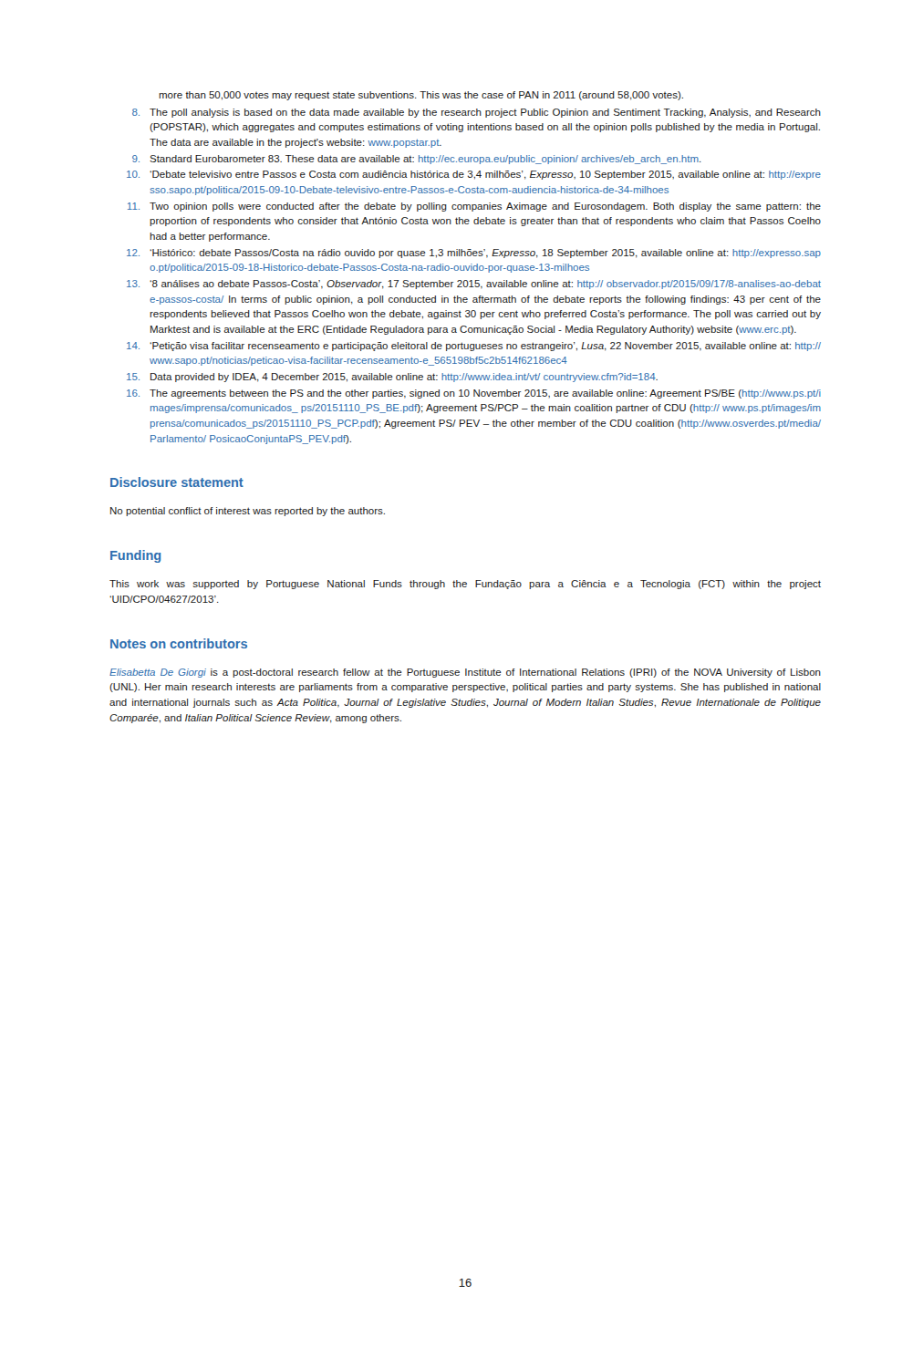more than 50,000 votes may request state subventions. This was the case of PAN in 2011 (around 58,000 votes).
8. The poll analysis is based on the data made available by the research project Public Opinion and Sentiment Tracking, Analysis, and Research (POPSTAR), which aggregates and computes estimations of voting intentions based on all the opinion polls published by the media in Portugal. The data are available in the project's website: www.popstar.pt.
9. Standard Eurobarometer 83. These data are available at: http://ec.europa.eu/public_opinion/ archives/eb_arch_en.htm.
10. ‘Debate televisivo entre Passos e Costa com audiência histórica de 3,4 milhões’, Expresso, 10 September 2015, available online at: http://expresso.sapo.pt/politica/2015-09-10-Debate-televisivo-entre-Passos-e-Costa-com-audiencia-historica-de-34-milhoes
11. Two opinion polls were conducted after the debate by polling companies Aximage and Eurosondagem. Both display the same pattern: the proportion of respondents who consider that António Costa won the debate is greater than that of respondents who claim that Passos Coelho had a better performance.
12. ‘Histórico: debate Passos/Costa na rádio ouvido por quase 1,3 milhões’, Expresso, 18 September 2015, available online at: http://expresso.sapo.pt/politica/2015-09-18-Historico-debate-Passos-Costa-na-radio-ouvido-por-quase-13-milhoes
13. ‘8 análises ao debate Passos-Costa’, Observador, 17 September 2015, available online at: http:// observador.pt/2015/09/17/8-analises-ao-debate-passos-costa/ In terms of public opinion, a poll conducted in the aftermath of the debate reports the following findings: 43 per cent of the respondents believed that Passos Coelho won the debate, against 30 per cent who preferred Costa’s performance. The poll was carried out by Marktest and is available at the ERC (Entidade Reguladora para a Comunicação Social - Media Regulatory Authority) website (www.erc.pt).
14. ‘Petição visa facilitar recenseamento e participação eleitoral de portugueses no estrangeiro’, Lusa, 22 November 2015, available online at: http://www.sapo.pt/noticias/peticao-visa-facilitar-recenseamento-e_565198bf5c2b514f62186ec4
15. Data provided by IDEA, 4 December 2015, available online at: http://www.idea.int/vt/ countryview.cfm?id=184.
16. The agreements between the PS and the other parties, signed on 10 November 2015, are available online: Agreement PS/BE (http://www.ps.pt/images/imprensa/comunicados_ ps/20151110_PS_BE.pdf); Agreement PS/PCP – the main coalition partner of CDU (http:// www.ps.pt/images/imprensa/comunicados_ps/20151110_PS_PCP.pdf); Agreement PS/ PEV – the other member of the CDU coalition (http://www.osverdes.pt/media/Parlamento/ PosicaoConjuntaPS_PEV.pdf).
Disclosure statement
No potential conflict of interest was reported by the authors.
Funding
This work was supported by Portuguese National Funds through the Fundação para a Ciência e a Tecnologia (FCT) within the project ‘UID/CPO/04627/2013’.
Notes on contributors
Elisabetta De Giorgi is a post-doctoral research fellow at the Portuguese Institute of International Relations (IPRI) of the NOVA University of Lisbon (UNL). Her main research interests are parliaments from a comparative perspective, political parties and party systems. She has published in national and international journals such as Acta Politica, Journal of Legislative Studies, Journal of Modern Italian Studies, Revue Internationale de Politique Comparée, and Italian Political Science Review, among others.
16